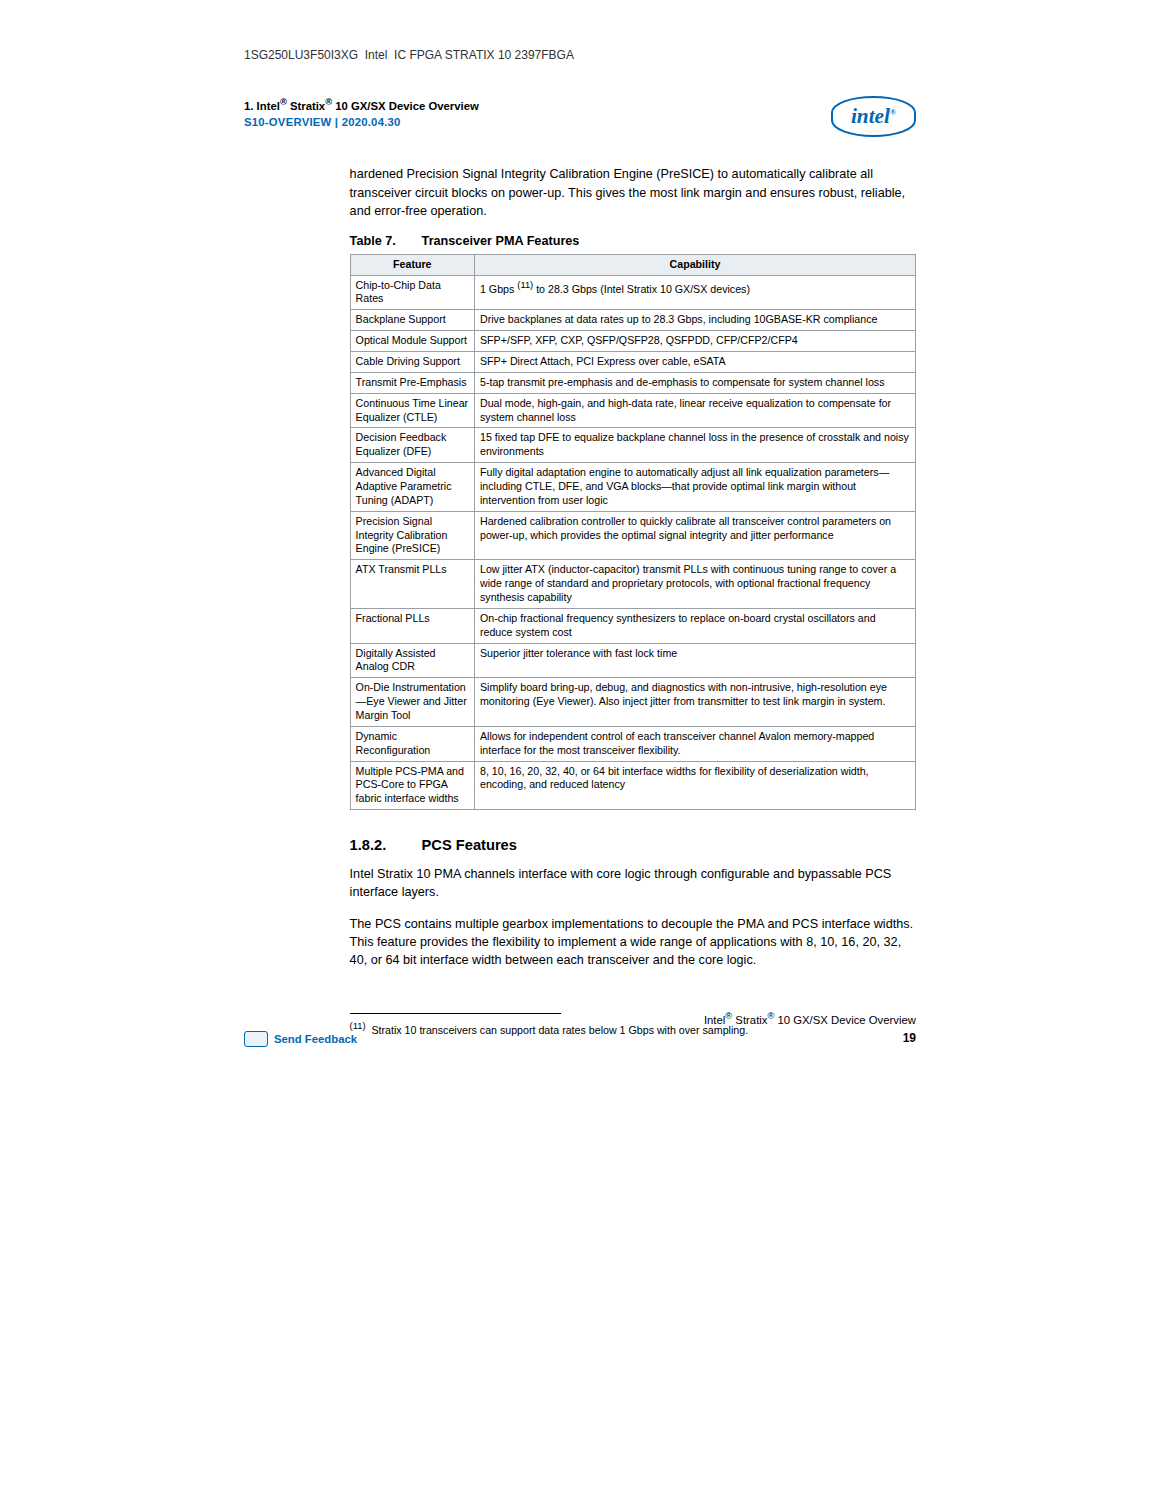1SG250LU3F50I3XG Intel IC FPGA STRATIX 10 2397FBGA
1. Intel® Stratix® 10 GX/SX Device Overview
S10-OVERVIEW | 2020.04.30
intel®
hardened Precision Signal Integrity Calibration Engine (PreSICE) to automatically calibrate all transceiver circuit blocks on power-up. This gives the most link margin and ensures robust, reliable, and error-free operation.
Table 7. Transceiver PMA Features
| Feature | Capability |
| --- | --- |
| Chip-to-Chip Data Rates | 1 Gbps (11) to 28.3 Gbps (Intel Stratix 10 GX/SX devices) |
| Backplane Support | Drive backplanes at data rates up to 28.3 Gbps, including 10GBASE-KR compliance |
| Optical Module Support | SFP+/SFP, XFP, CXP, QSFP/QSFP28, QSFPDD, CFP/CFP2/CFP4 |
| Cable Driving Support | SFP+ Direct Attach, PCI Express over cable, eSATA |
| Transmit Pre-Emphasis | 5-tap transmit pre-emphasis and de-emphasis to compensate for system channel loss |
| Continuous Time Linear Equalizer (CTLE) | Dual mode, high-gain, and high-data rate, linear receive equalization to compensate for system channel loss |
| Decision Feedback Equalizer (DFE) | 15 fixed tap DFE to equalize backplane channel loss in the presence of crosstalk and noisy environments |
| Advanced Digital Adaptive Parametric Tuning (ADAPT) | Fully digital adaptation engine to automatically adjust all link equalization parameters—including CTLE, DFE, and VGA blocks—that provide optimal link margin without intervention from user logic |
| Precision Signal Integrity Calibration Engine (PreSICE) | Hardened calibration controller to quickly calibrate all transceiver control parameters on power-up, which provides the optimal signal integrity and jitter performance |
| ATX Transmit PLLs | Low jitter ATX (inductor-capacitor) transmit PLLs with continuous tuning range to cover a wide range of standard and proprietary protocols, with optional fractional frequency synthesis capability |
| Fractional PLLs | On-chip fractional frequency synthesizers to replace on-board crystal oscillators and reduce system cost |
| Digitally Assisted Analog CDR | Superior jitter tolerance with fast lock time |
| On-Die Instrumentation—Eye Viewer and Jitter Margin Tool | Simplify board bring-up, debug, and diagnostics with non-intrusive, high-resolution eye monitoring (Eye Viewer). Also inject jitter from transmitter to test link margin in system. |
| Dynamic Reconfiguration | Allows for independent control of each transceiver channel Avalon memory-mapped interface for the most transceiver flexibility. |
| Multiple PCS-PMA and PCS-Core to FPGA fabric interface widths | 8, 10, 16, 20, 32, 40, or 64 bit interface widths for flexibility of deserialization width, encoding, and reduced latency |
1.8.2. PCS Features
Intel Stratix 10 PMA channels interface with core logic through configurable and bypassable PCS interface layers.
The PCS contains multiple gearbox implementations to decouple the PMA and PCS interface widths. This feature provides the flexibility to implement a wide range of applications with 8, 10, 16, 20, 32, 40, or 64 bit interface width between each transceiver and the core logic.
(11) Stratix 10 transceivers can support data rates below 1 Gbps with over sampling.
Send Feedback
Intel® Stratix® 10 GX/SX Device Overview
19